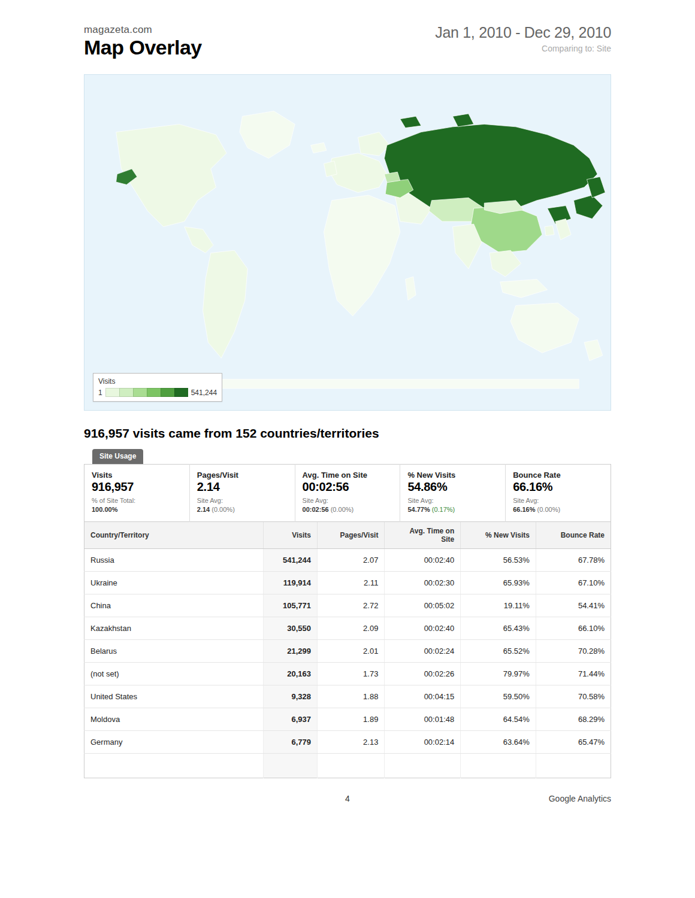magazeta.com
Map Overlay
Jan 1, 2010 - Dec 29, 2010
Comparing to: Site
Visits
1 541,244
916,957 visits came from 152 countries/territories
Site Usage
| Visits 916,957 % of Site Total: 100.00% | Pages/Visit 2.14 Site Avg: 2.14 (0.00%) | Avg. Time on Site 00:02:56 Site Avg: 00:02:56 (0.00%) | % New Visits 54.86% Site Avg: 54.77% (0.17%) | Bounce Rate 66.16% Site Avg: 66.16% (0.00%) |
| Country/Territory | Visits | Pages/Visit | Avg. Time on Site | % New Visits | Bounce Rate |
| --- | --- | --- | --- | --- | --- |
| Russia | 541,244 | 2.07 | 00:02:40 | 56.53% | 67.78% |
| Ukraine | 119,914 | 2.11 | 00:02:30 | 65.93% | 67.10% |
| China | 105,771 | 2.72 | 00:05:02 | 19.11% | 54.41% |
| Kazakhstan | 30,550 | 2.09 | 00:02:40 | 65.43% | 66.10% |
| Belarus | 21,299 | 2.01 | 00:02:24 | 65.52% | 70.28% |
| (not set) | 20,163 | 1.73 | 00:02:26 | 79.97% | 71.44% |
| United States | 9,328 | 1.88 | 00:04:15 | 59.50% | 70.58% |
| Moldova | 6,937 | 1.89 | 00:01:48 | 64.54% | 68.29% |
| Germany | 6,779 | 2.13 | 00:02:14 | 63.64% | 65.47% |
4
Google Analytics